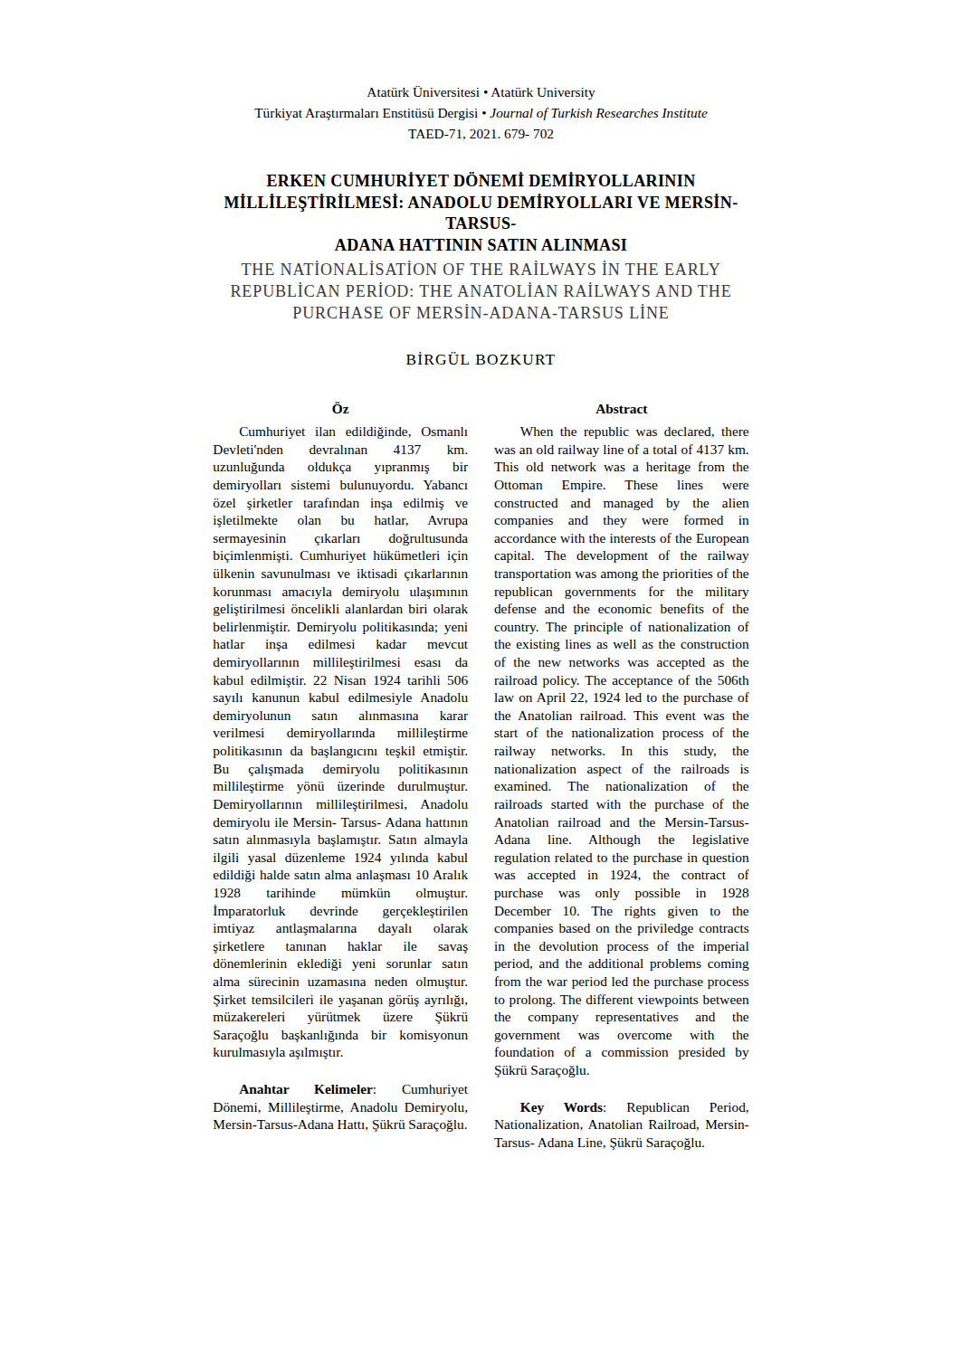Atatürk Üniversitesi • Atatürk University Türkiyat Araştırmaları Enstitüsü Dergisi • Journal of Turkish Researches Institute TAED-71, 2021. 679- 702
Erken Cumhuriyet Dönemi Demiryollarının
Millileştirilmesi: Anadolu Demiryolları ve Mersin- Tarsus-
Adana Hattının Satın Alınması
The Nationalisation of the Railways in the Early
Republican Period: The Anatolian Railways and the
Purchase of Mersin-Adana-Tarsus Line
Birgül Bozkurt
Öz
Cumhuriyet ilan edildiğinde, Osmanlı Devleti'nden devralınan 4137 km. uzunluğunda oldukça yıpranmış bir demiryolları sistemi bulunuyordu. Yabancı özel şirketler tarafından inşa edilmiş ve işletilmekte olan bu hatlar, Avrupa sermayesinin çıkarları doğrultusunda biçimlenmişti. Cumhuriyet hükümetleri için ülkenin savunulması ve iktisadi çıkarlarının korunması amacıyla demiryolu ulaşımının geliştirilmesi öncelikli alanlardan biri olarak belirlenmiştir. Demiryolu politikasında; yeni hatlar inşa edilmesi kadar mevcut demiryollarının millileştirilmesi esası da kabul edilmiştir. 22 Nisan 1924 tarihli 506 sayılı kanunun kabul edilmesiyle Anadolu demiryolunun satın alınmasına karar verilmesi demiryollarında millileştirme politikasının da başlangıcını teşkil etmiştir. Bu çalışmada demiryolu politikasının millileştirme yönü üzerinde durulmuştur. Demiryollarının millileştirilmesi, Anadolu demiryolu ile Mersin- Tarsus- Adana hattının satın alınmasıyla başlamıştır. Satın almayla ilgili yasal düzenleme 1924 yılında kabul edildiği halde satın alma anlaşması 10 Aralık 1928 tarihinde mümkün olmuştur. İmparatorluk devrinde gerçekleştirilen imtiyaz antlaşmalarına dayalı olarak şirketlere tanınan haklar ile savaş dönemlerinin eklediği yeni sorunlar satın alma sürecinin uzamasına neden olmuştur. Şirket temsilcileri ile yaşanan görüş ayrılığı, müzakereleri yürütmek üzere Şükrü Saraçoğlu başkanlığında bir komisyonun kurulmasıyla aşılmıştır.
Anahtar Kelimeler: Cumhuriyet Dönemi, Millileştirme, Anadolu Demiryolu, Mersin-Tarsus-Adana Hattı, Şükrü Saraçoğlu.
Abstract
When the republic was declared, there was an old railway line of a total of 4137 km. This old network was a heritage from the Ottoman Empire. These lines were constructed and managed by the alien companies and they were formed in accordance with the interests of the European capital. The development of the railway transportation was among the priorities of the republican governments for the military defense and the economic benefits of the country. The principle of nationalization of the existing lines as well as the construction of the new networks was accepted as the railroad policy. The acceptance of the 506th law on April 22, 1924 led to the purchase of the Anatolian railroad. This event was the start of the nationalization process of the railway networks. In this study, the nationalization aspect of the railroads is examined. The nationalization of the railroads started with the purchase of the Anatolian railroad and the Mersin-Tarsus- Adana line. Although the legislative regulation related to the purchase in question was accepted in 1924, the contract of purchase was only possible in 1928 December 10. The rights given to the companies based on the priviledge contracts in the devolution process of the imperial period, and the additional problems coming from the war period led the purchase process to prolong. The different viewpoints between the company representatives and the government was overcome with the foundation of a commission presided by Şükrü Saraçoğlu.
Key Words: Republican Period, Nationalization, Anatolian Railroad, Mersin- Tarsus- Adana Line, Şükrü Saraçoğlu.